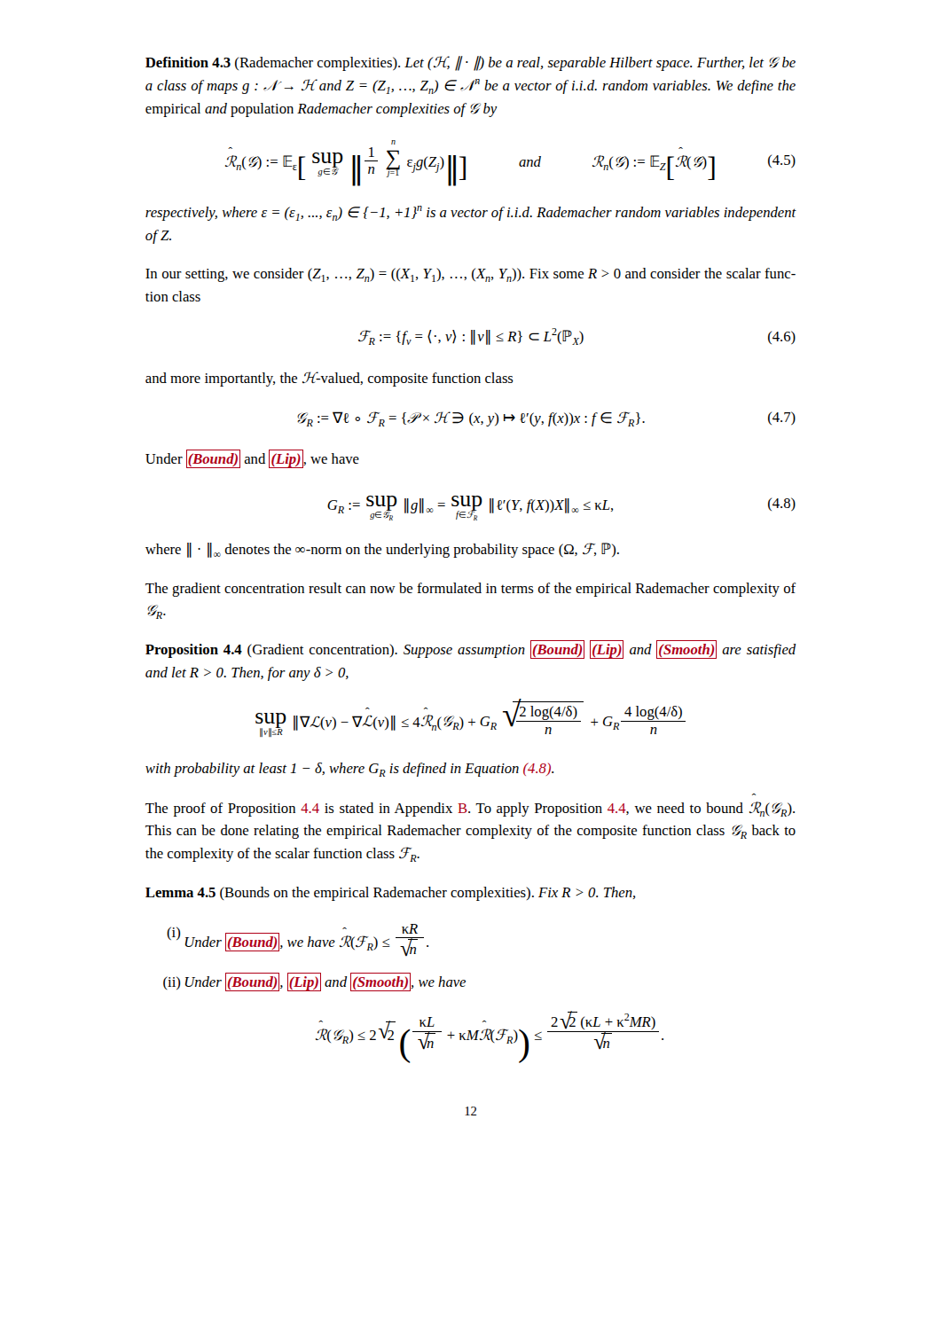Definition 4.3 (Rademacher complexities). Let (ℋ, ∥ · ∥) be a real, separable Hilbert space. Further, let 𝒢 be a class of maps g : 𝒩 → ℋ and Z = (Z1, …, Zn) ∈ 𝒩n be a vector of i.i.d. random variables. We define the empirical and population Rademacher complexities of 𝒢 by
̂ℛn(𝒢) := 𝔼ε[ sup g∈𝒢 ∥1 n n∑j=1 εjg(Zj)∥] and ℛn(𝒢) := 𝔼Z[̂ℛ(𝒢)] (4.5)
respectively, where ε = (ε1, ..., εn) ∈ {−1, +1}n is a vector of i.i.d. Rademacher random variables independent of Z.
In our setting, we consider (Z1, …, Zn) = ((X1, Y1), …, (Xn, Yn)). Fix some R > 0 and consider the scalar function class
ℱR := {fv = ⟨·, v⟩ : ∥v∥ ≤ R} ⊂ L2(ℙX) (4.6)
and more importantly, the ℋ-valued, composite function class
𝒢R := ∇ℓ ∘ ℱR = {𝒫 × ℋ ∋ (x, y) ↦ ℓ′(y, f(x))x : f ∈ ℱR}. (4.7)
Under (Bound) and (Lip), we have
GR := sup g∈𝒢R ∥g∥∞ = sup f∈ℱR ∥ℓ′(Y, f(X))X∥∞ ≤ κL, (4.8)
where ∥ · ∥∞ denotes the ∞-norm on the underlying probability space (Ω, ℱ, ℙ).
The gradient concentration result can now be formulated in terms of the empirical Rademacher complexity of 𝒢R.
Proposition 4.4 (Gradient concentration). Suppose assumption (Bound) (Lip) and (Smooth) are satisfied and let R > 0. Then, for any δ > 0,
sup∥v∥≤R ∥∇ℒ(v) − ∇̂ℒ(v)∥ ≤ 4̂ℛn(𝒢R) + GR 2 log(4/δ) n + GR 4 log(4/δ) n
with probability at least 1 − δ, where GR is defined in Equation (4.8).
The proof of Proposition 4.4 is stated in Appendix B. To apply Proposition 4.4, we need to bound ̂ℛn(𝒢R). This can be done relating the empirical Rademacher complexity of the composite function class 𝒢R back to the complexity of the scalar function class ℱR.
Lemma 4.5 (Bounds on the empirical Rademacher complexities). Fix R > 0. Then,
(i) Under (Bound), we have ̂ℛ(ℱR) ≤ κR n.
(ii) Under (Bound), (Lip) and (Smooth), we have
̂ℛ(𝒢R) ≤ 22(κL n + κM̂ℛ(ℱR)) ≤ 22(κL + κ2MR) n.
12